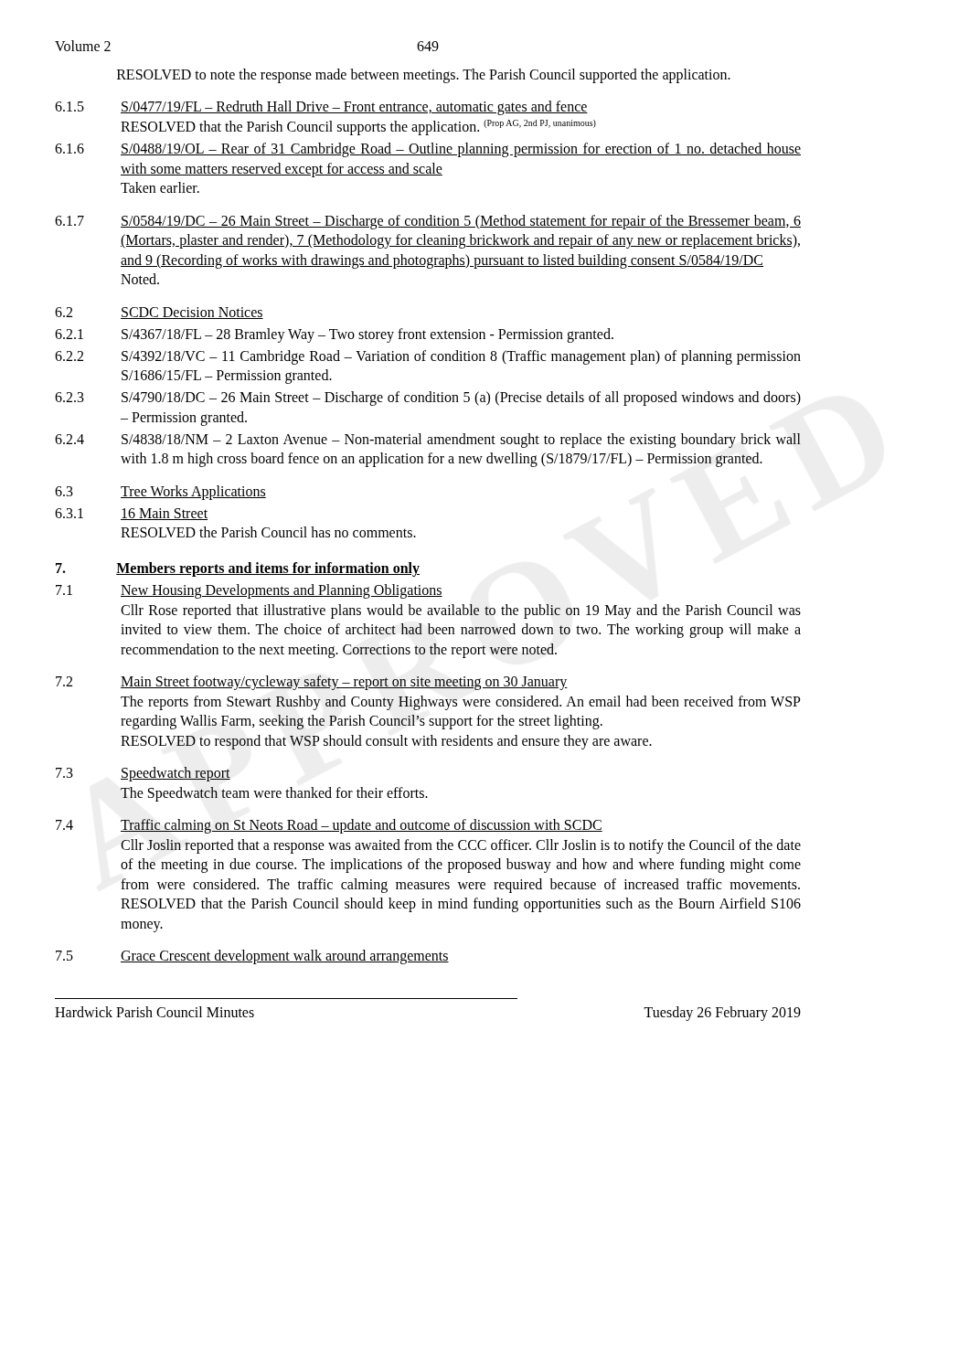APPROVED
Volume 2
649
RESOLVED to note the response made between meetings. The Parish Council supported the application.
6.1.5
S/0477/19/FL – Redruth Hall Drive – Front entrance, automatic gates and fence
RESOLVED that the Parish Council supports the application. (Prop AG, 2nd PJ, unanimous)
6.1.6
S/0488/19/OL – Rear of 31 Cambridge Road – Outline planning permission for erection of 1 no. detached house with some matters reserved except for access and scale
Taken earlier.
6.1.7
S/0584/19/DC – 26 Main Street – Discharge of condition 5 (Method statement for repair of the Bressemer beam, 6 (Mortars, plaster and render), 7 (Methodology for cleaning brickwork and repair of any new or replacement bricks), and 9 (Recording of works with drawings and photographs) pursuant to listed building consent S/0584/19/DC
Noted.
6.2
SCDC Decision Notices
6.2.1
S/4367/18/FL – 28 Bramley Way – Two storey front extension - Permission granted.
6.2.2
S/4392/18/VC – 11 Cambridge Road – Variation of condition 8 (Traffic management plan) of planning permission S/1686/15/FL – Permission granted.
6.2.3
S/4790/18/DC – 26 Main Street – Discharge of condition 5 (a) (Precise details of all proposed windows and doors) – Permission granted.
6.2.4
S/4838/18/NM – 2 Laxton Avenue – Non-material amendment sought to replace the existing boundary brick wall with 1.8 m high cross board fence on an application for a new dwelling (S/1879/17/FL) – Permission granted.
6.3
Tree Works Applications
6.3.1
16 Main Street
RESOLVED the Parish Council has no comments.
7.
Members reports and items for information only
7.1
New Housing Developments and Planning Obligations
Cllr Rose reported that illustrative plans would be available to the public on 19 May and the Parish Council was invited to view them. The choice of architect had been narrowed down to two. The working group will make a recommendation to the next meeting. Corrections to the report were noted.
7.2
Main Street footway/cycleway safety – report on site meeting on 30 January
The reports from Stewart Rushby and County Highways were considered. An email had been received from WSP regarding Wallis Farm, seeking the Parish Council’s support for the street lighting.
RESOLVED to respond that WSP should consult with residents and ensure they are aware.
7.3
Speedwatch report
The Speedwatch team were thanked for their efforts.
7.4
Traffic calming on St Neots Road – update and outcome of discussion with SCDC
Cllr Joslin reported that a response was awaited from the CCC officer. Cllr Joslin is to notify the Council of the date of the meeting in due course. The implications of the proposed busway and how and where funding might come from were considered. The traffic calming measures were required because of increased traffic movements. RESOLVED that the Parish Council should keep in mind funding opportunities such as the Bourn Airfield S106 money.
7.5
Grace Crescent development walk around arrangements
Hardwick Parish Council Minutes Tuesday 26 February 2019